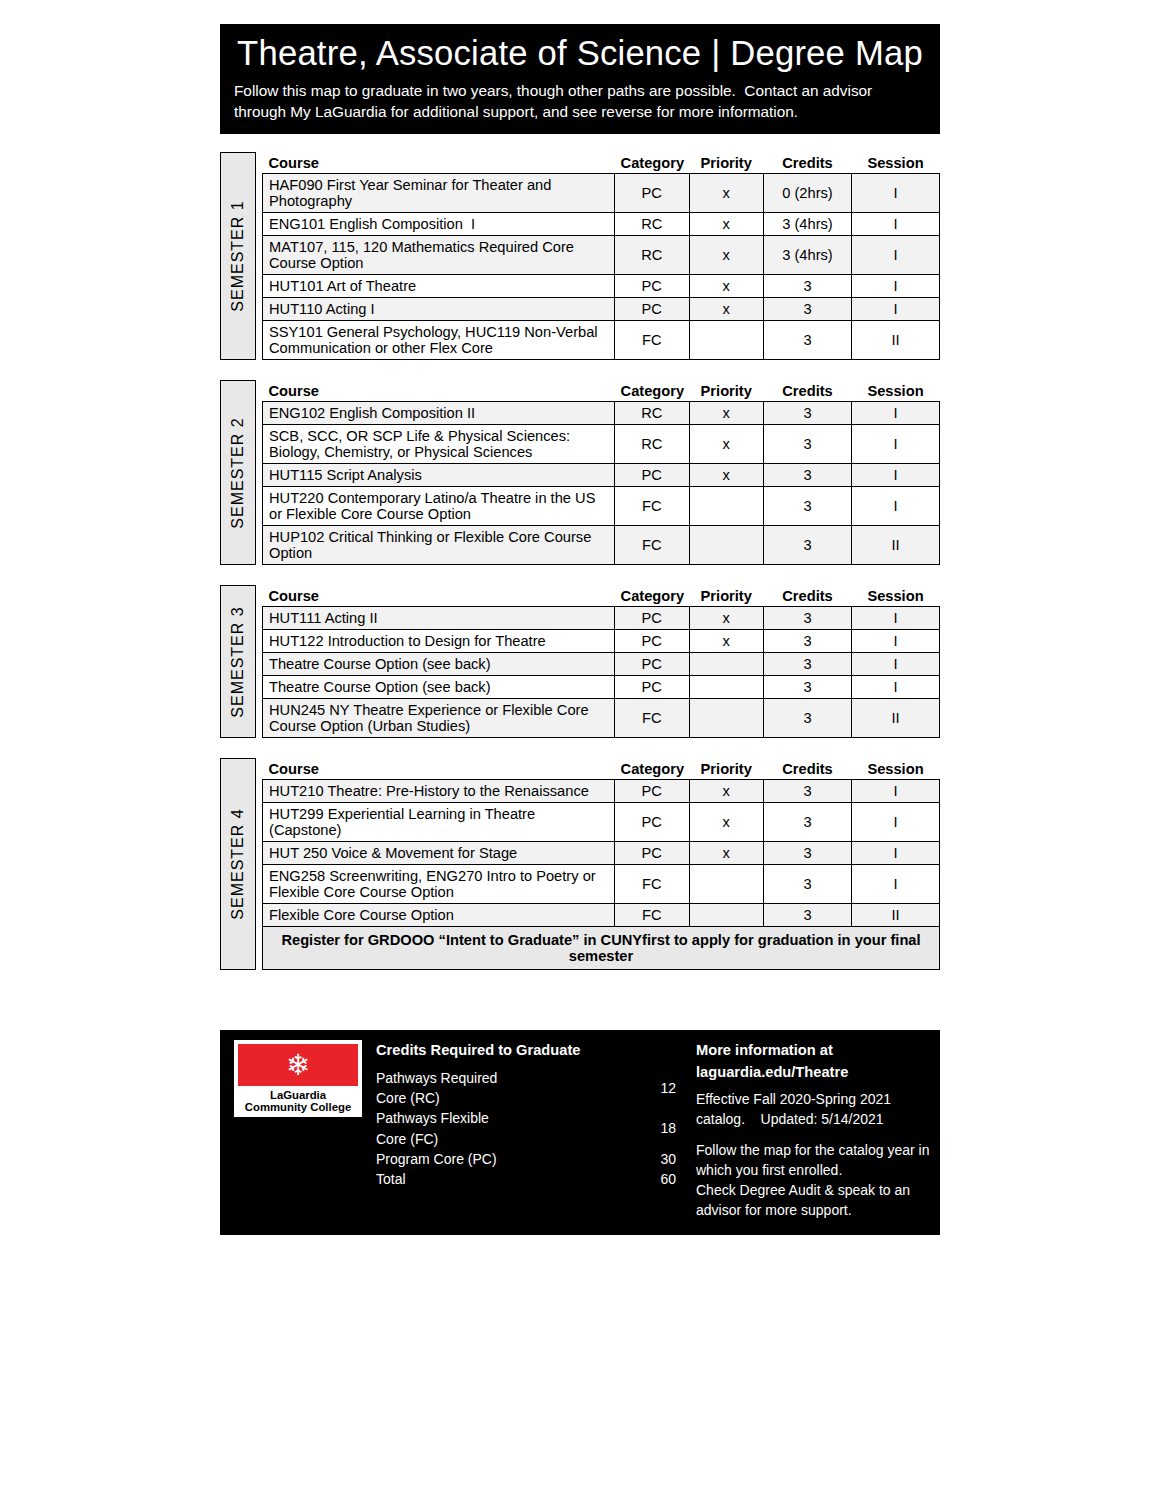Theatre, Associate of Science | Degree Map
Follow this map to graduate in two years, though other paths are possible. Contact an advisor through My LaGuardia for additional support, and see reverse for more information.
SEMESTER 1
| Course | Category | Priority | Credits | Session |
| --- | --- | --- | --- | --- |
| HAF090 First Year Seminar for Theater and Photography | PC | x | 0 (2hrs) | I |
| ENG101 English Composition I | RC | x | 3 (4hrs) | I |
| MAT107, 115, 120 Mathematics Required Core Course Option | RC | x | 3 (4hrs) | I |
| HUT101 Art of Theatre | PC | x | 3 | I |
| HUT110 Acting I | PC | x | 3 | I |
| SSY101 General Psychology, HUC119 Non-Verbal Communication or other Flex Core | FC | | 3 | II |
SEMESTER 2
| Course | Category | Priority | Credits | Session |
| --- | --- | --- | --- | --- |
| ENG102 English Composition II | RC | x | 3 | I |
| SCB, SCC, OR SCP Life & Physical Sciences: Biology, Chemistry, or Physical Sciences | RC | x | 3 | I |
| HUT115 Script Analysis | PC | x | 3 | I |
| HUT220 Contemporary Latino/a Theatre in the US or Flexible Core Course Option | FC | | 3 | I |
| HUP102 Critical Thinking or Flexible Core Course Option | FC | | 3 | II |
SEMESTER 3
| Course | Category | Priority | Credits | Session |
| --- | --- | --- | --- | --- |
| HUT111 Acting II | PC | x | 3 | I |
| HUT122 Introduction to Design for Theatre | PC | x | 3 | I |
| Theatre Course Option (see back) | PC | | 3 | I |
| Theatre Course Option (see back) | PC | | 3 | I |
| HUN245 NY Theatre Experience or Flexible Core Course Option (Urban Studies) | FC | | 3 | II |
SEMESTER 4
| Course | Category | Priority | Credits | Session |
| --- | --- | --- | --- | --- |
| HUT210 Theatre: Pre-History to the Renaissance | PC | x | 3 | I |
| HUT299 Experiential Learning in Theatre (Capstone) | PC | x | 3 | I |
| HUT 250 Voice & Movement for Stage | PC | x | 3 | I |
| ENG258 Screenwriting, ENG270 Intro to Poetry or Flexible Core Course Option | FC | | 3 | I |
| Flexible Core Course Option | FC | | 3 | II |
| Register for GRDOOO “Intent to Graduate” in CUNYfirst to apply for graduation in your final semester |
❄
LaGuardia
Community College
Credits Required to Graduate
| Pathways Required Core (RC) | 12 |
| Pathways Flexible Core (FC) | 18 |
| Program Core (PC) | 30 |
| Total | 60 |
More information at laguardia.edu/Theatre
Effective Fall 2020-Spring 2021 catalog. Updated: 5/14/2021
Follow the map for the catalog year in which you first enrolled.
Check Degree Audit & speak to an advisor for more support.